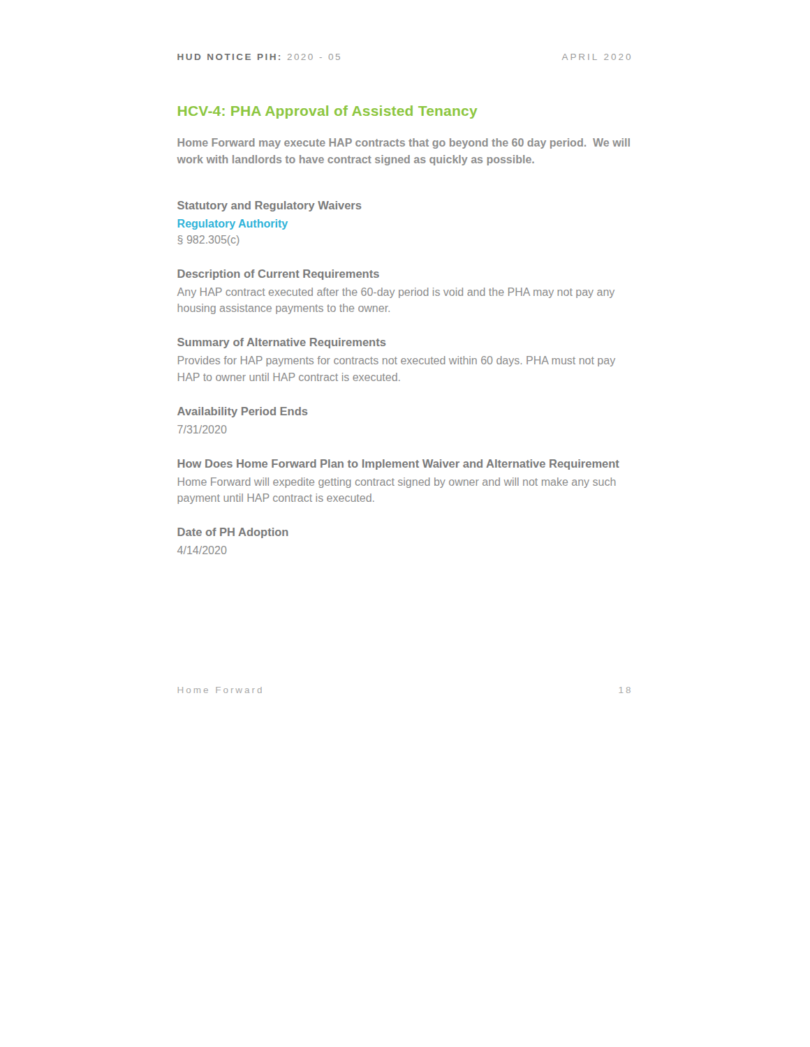HUD NOTICE PIH: 2020 - 05
APRIL 2020
HCV-4: PHA Approval of Assisted Tenancy
Home Forward may execute HAP contracts that go beyond the 60 day period. We will work with landlords to have contract signed as quickly as possible.
Statutory and Regulatory Waivers
Regulatory Authority
§ 982.305(c)
Description of Current Requirements
Any HAP contract executed after the 60-day period is void and the PHA may not pay any housing assistance payments to the owner.
Summary of Alternative Requirements
Provides for HAP payments for contracts not executed within 60 days. PHA must not pay HAP to owner until HAP contract is executed.
Availability Period Ends
7/31/2020
How Does Home Forward Plan to Implement Waiver and Alternative Requirement
Home Forward will expedite getting contract signed by owner and will not make any such payment until HAP contract is executed.
Date of PH Adoption
4/14/2020
Home Forward
18